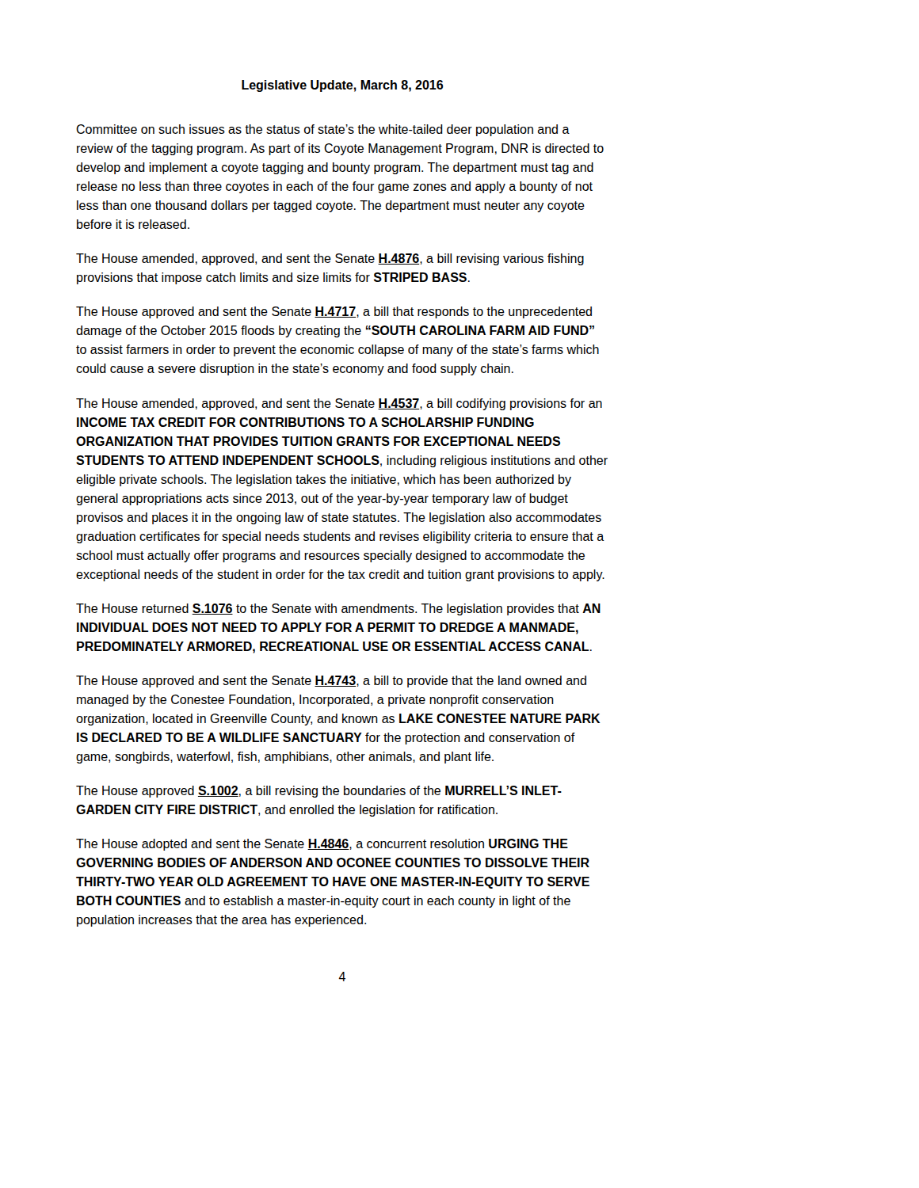Legislative Update, March 8, 2016
Committee on such issues as the status of state’s the white-tailed deer population and a review of the tagging program. As part of its Coyote Management Program, DNR is directed to develop and implement a coyote tagging and bounty program. The department must tag and release no less than three coyotes in each of the four game zones and apply a bounty of not less than one thousand dollars per tagged coyote. The department must neuter any coyote before it is released.
The House amended, approved, and sent the Senate H.4876, a bill revising various fishing provisions that impose catch limits and size limits for STRIPED BASS.
The House approved and sent the Senate H.4717, a bill that responds to the unprecedented damage of the October 2015 floods by creating the “SOUTH CAROLINA FARM AID FUND” to assist farmers in order to prevent the economic collapse of many of the state’s farms which could cause a severe disruption in the state’s economy and food supply chain.
The House amended, approved, and sent the Senate H.4537, a bill codifying provisions for an INCOME TAX CREDIT FOR CONTRIBUTIONS TO A SCHOLARSHIP FUNDING ORGANIZATION THAT PROVIDES TUITION GRANTS FOR EXCEPTIONAL NEEDS STUDENTS TO ATTEND INDEPENDENT SCHOOLS, including religious institutions and other eligible private schools. The legislation takes the initiative, which has been authorized by general appropriations acts since 2013, out of the year-by-year temporary law of budget provisos and places it in the ongoing law of state statutes. The legislation also accommodates graduation certificates for special needs students and revises eligibility criteria to ensure that a school must actually offer programs and resources specially designed to accommodate the exceptional needs of the student in order for the tax credit and tuition grant provisions to apply.
The House returned S.1076 to the Senate with amendments. The legislation provides that AN INDIVIDUAL DOES NOT NEED TO APPLY FOR A PERMIT TO DREDGE A MANMADE, PREDOMINATELY ARMORED, RECREATIONAL USE OR ESSENTIAL ACCESS CANAL.
The House approved and sent the Senate H.4743, a bill to provide that the land owned and managed by the Conestee Foundation, Incorporated, a private nonprofit conservation organization, located in Greenville County, and known as LAKE CONESTEE NATURE PARK IS DECLARED TO BE A WILDLIFE SANCTUARY for the protection and conservation of game, songbirds, waterfowl, fish, amphibians, other animals, and plant life.
The House approved S.1002, a bill revising the boundaries of the MURRELL’S INLET-GARDEN CITY FIRE DISTRICT, and enrolled the legislation for ratification.
The House adopted and sent the Senate H.4846, a concurrent resolution URGING THE GOVERNING BODIES OF ANDERSON AND OCONEE COUNTIES TO DISSOLVE THEIR THIRTY-TWO YEAR OLD AGREEMENT TO HAVE ONE MASTER-IN-EQUITY TO SERVE BOTH COUNTIES and to establish a master-in-equity court in each county in light of the population increases that the area has experienced.
4